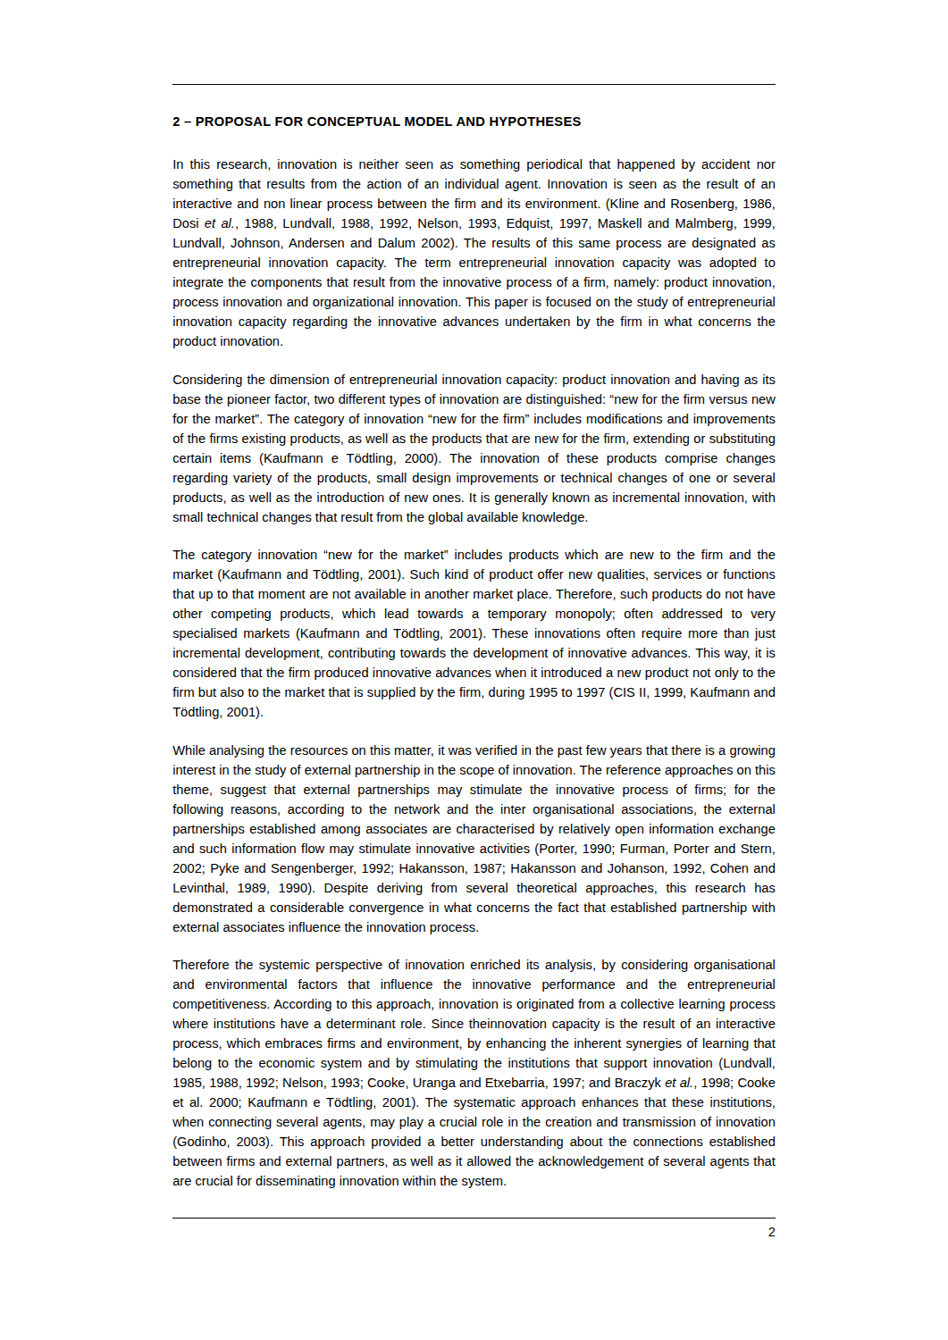2 – PROPOSAL FOR CONCEPTUAL MODEL AND HYPOTHESES
In this research, innovation is neither seen as something periodical that happened by accident nor something that results from the action of an individual agent. Innovation is seen as the result of an interactive and non linear process between the firm and its environment. (Kline and Rosenberg, 1986, Dosi et al., 1988, Lundvall, 1988, 1992, Nelson, 1993, Edquist, 1997, Maskell and Malmberg, 1999, Lundvall, Johnson, Andersen and Dalum 2002). The results of this same process are designated as entrepreneurial innovation capacity. The term entrepreneurial innovation capacity was adopted to integrate the components that result from the innovative process of a firm, namely: product innovation, process innovation and organizational innovation. This paper is focused on the study of entrepreneurial innovation capacity regarding the innovative advances undertaken by the firm in what concerns the product innovation.
Considering the dimension of entrepreneurial innovation capacity: product innovation and having as its base the pioneer factor, two different types of innovation are distinguished: “new for the firm versus new for the market”. The category of innovation “new for the firm” includes modifications and improvements of the firms existing products, as well as the products that are new for the firm, extending or substituting certain items (Kaufmann e Tödtling, 2000). The innovation of these products comprise changes regarding variety of the products, small design improvements or technical changes of one or several products, as well as the introduction of new ones. It is generally known as incremental innovation, with small technical changes that result from the global available knowledge.
The category innovation “new for the market” includes products which are new to the firm and the market (Kaufmann and Tödtling, 2001). Such kind of product offer new qualities, services or functions that up to that moment are not available in another market place. Therefore, such products do not have other competing products, which lead towards a temporary monopoly; often addressed to very specialised markets (Kaufmann and Tödtling, 2001). These innovations often require more than just incremental development, contributing towards the development of innovative advances. This way, it is considered that the firm produced innovative advances when it introduced a new product not only to the firm but also to the market that is supplied by the firm, during 1995 to 1997 (CIS II, 1999, Kaufmann and Tödtling, 2001).
While analysing the resources on this matter, it was verified in the past few years that there is a growing interest in the study of external partnership in the scope of innovation. The reference approaches on this theme, suggest that external partnerships may stimulate the innovative process of firms; for the following reasons, according to the network and the inter organisational associations, the external partnerships established among associates are characterised by relatively open information exchange and such information flow may stimulate innovative activities (Porter, 1990; Furman, Porter and Stern, 2002; Pyke and Sengenberger, 1992; Hakansson, 1987; Hakansson and Johanson, 1992, Cohen and Levinthal, 1989, 1990). Despite deriving from several theoretical approaches, this research has demonstrated a considerable convergence in what concerns the fact that established partnership with external associates influence the innovation process.
Therefore the systemic perspective of innovation enriched its analysis, by considering organisational and environmental factors that influence the innovative performance and the entrepreneurial competitiveness. According to this approach, innovation is originated from a collective learning process where institutions have a determinant role. Since theinnovation capacity is the result of an interactive process, which embraces firms and environment, by enhancing the inherent synergies of learning that belong to the economic system and by stimulating the institutions that support innovation (Lundvall, 1985, 1988, 1992; Nelson, 1993; Cooke, Uranga and Etxebarria, 1997; and Braczyk et al., 1998; Cooke et al. 2000; Kaufmann e Tödtling, 2001). The systematic approach enhances that these institutions, when connecting several agents, may play a crucial role in the creation and transmission of innovation (Godinho, 2003). This approach provided a better understanding about the connections established between firms and external partners, as well as it allowed the acknowledgement of several agents that are crucial for disseminating innovation within the system.
2